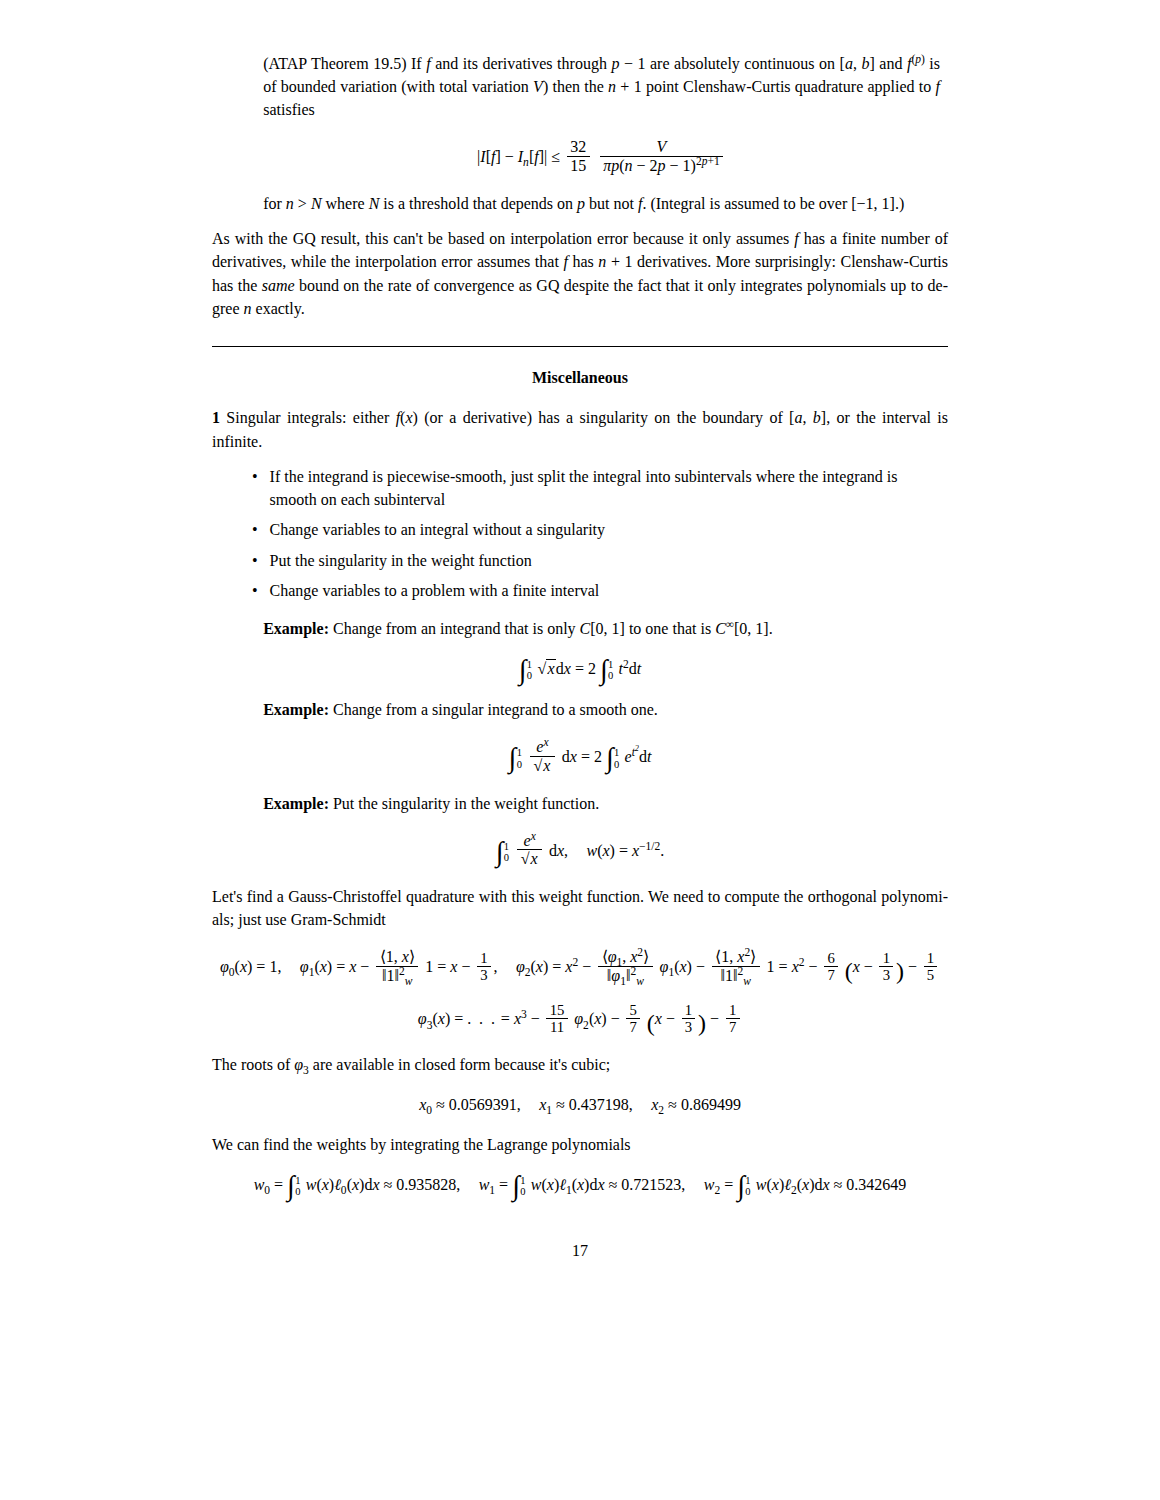(ATAP Theorem 19.5) If f and its derivatives through p − 1 are absolutely continuous on [a, b] and f(p) is of bounded variation (with total variation V) then the n + 1 point Clenshaw-Curtis quadrature applied to f satisfies
|I[f] − In[f]| ≤ 3215 Vπp(n − 2p − 1)2p+1
for n > N where N is a threshold that depends on p but not f. (Integral is assumed to be over [−1, 1].)
As with the GQ result, this can't be based on interpolation error because it only assumes f has a finite number of derivatives, while the interpolation error assumes that f has n + 1 derivatives. More surprisingly: Clenshaw-Curtis has the same bound on the rate of convergence as GQ despite the fact that it only integrates polynomials up to degree n exactly.
Miscellaneous
1 Singular integrals: either f(x) (or a derivative) has a singularity on the boundary of [a, b], or the interval is infinite.
If the integrand is piecewise-smooth, just split the integral into subintervals where the integrand is smooth on each subinterval
Change variables to an integral without a singularity
Put the singularity in the weight function
Change variables to a problem with a finite interval
Example: Change from an integrand that is only C[0, 1] to one that is C∞[0, 1].
∫10 √xdx = 2 ∫10 t2dt
Example: Change from a singular integrand to a smooth one.
∫10 ex√x dx = 2 ∫10 et2 dt
Example: Put the singularity in the weight function.
∫10 ex√x dx, w(x) = x−1/2.
Let's find a Gauss-Christoffel quadrature with this weight function. We need to compute the orthogonal polynomials; just use Gram-Schmidt
φ0(x) = 1, φ1(x) = x − ⟨1, x⟩‖1‖2w 1 = x − 13, φ2(x) = x2 − ⟨φ1, x2⟩‖φ1‖2w φ1(x) − ⟨1, x2⟩‖1‖2w 1 = x2 − 67 (x − 13) − 15
φ3(x) = . . . = x3 − 1511 φ2(x) − 57 (x − 13) − 17
The roots of φ3 are available in closed form because it's cubic;
x0 ≈ 0.0569391, x1 ≈ 0.437198, x2 ≈ 0.869499
We can find the weights by integrating the Lagrange polynomials
w0 = ∫10 w(x)ℓ0(x)dx ≈ 0.935828, w1 = ∫10 w(x)ℓ1(x)dx ≈ 0.721523, w2 = ∫10 w(x)ℓ2(x)dx ≈ 0.342649
17